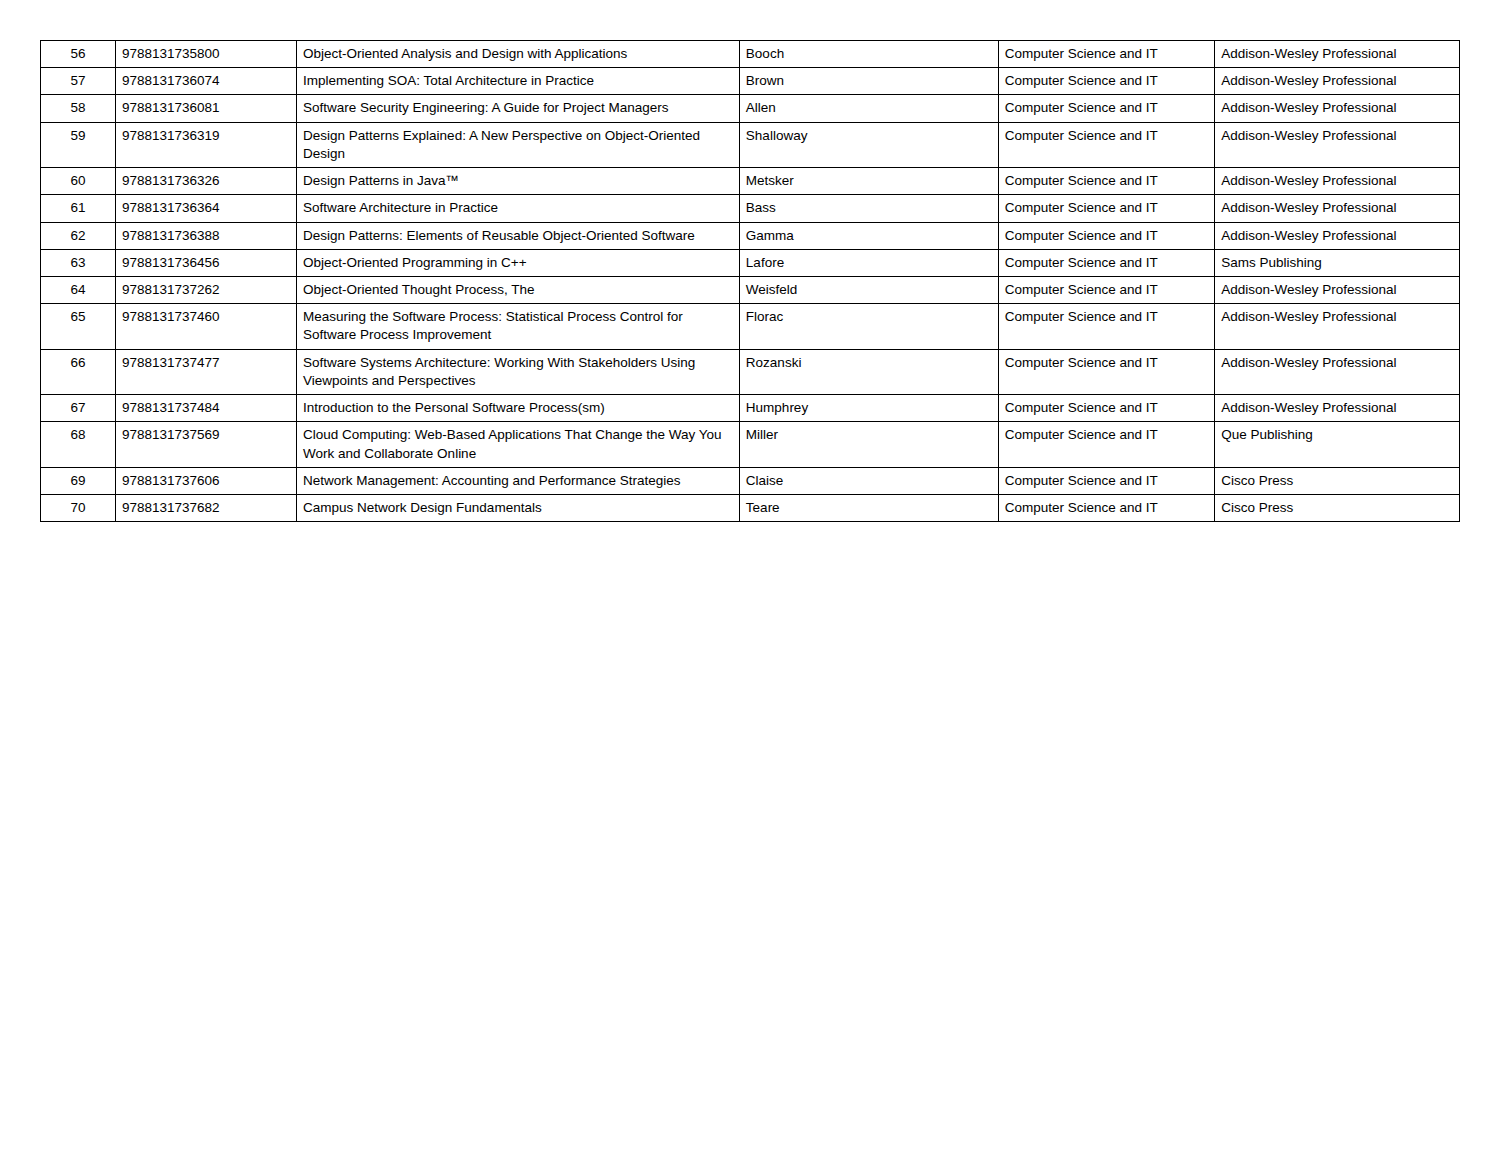| 56 | 9788131735800 | Object-Oriented Analysis and Design with Applications | Booch | Computer Science and IT | Addison-Wesley Professional |
| 57 | 9788131736074 | Implementing SOA: Total Architecture in Practice | Brown | Computer Science and IT | Addison-Wesley Professional |
| 58 | 9788131736081 | Software Security Engineering: A Guide for Project Managers | Allen | Computer Science and IT | Addison-Wesley Professional |
| 59 | 9788131736319 | Design Patterns Explained: A New Perspective on Object-Oriented Design | Shalloway | Computer Science and IT | Addison-Wesley Professional |
| 60 | 9788131736326 | Design Patterns in Java™ | Metsker | Computer Science and IT | Addison-Wesley Professional |
| 61 | 9788131736364 | Software Architecture in Practice | Bass | Computer Science and IT | Addison-Wesley Professional |
| 62 | 9788131736388 | Design Patterns: Elements of Reusable Object-Oriented Software | Gamma | Computer Science and IT | Addison-Wesley Professional |
| 63 | 9788131736456 | Object-Oriented Programming in C++ | Lafore | Computer Science and IT | Sams Publishing |
| 64 | 9788131737262 | Object-Oriented Thought Process, The | Weisfeld | Computer Science and IT | Addison-Wesley Professional |
| 65 | 9788131737460 | Measuring the Software Process: Statistical Process Control for Software Process Improvement | Florac | Computer Science and IT | Addison-Wesley Professional |
| 66 | 9788131737477 | Software Systems Architecture: Working With Stakeholders Using Viewpoints and Perspectives | Rozanski | Computer Science and IT | Addison-Wesley Professional |
| 67 | 9788131737484 | Introduction to the Personal Software Process(sm) | Humphrey | Computer Science and IT | Addison-Wesley Professional |
| 68 | 9788131737569 | Cloud Computing: Web-Based Applications That Change the Way You Work and Collaborate Online | Miller | Computer Science and IT | Que Publishing |
| 69 | 9788131737606 | Network Management: Accounting and Performance Strategies | Claise | Computer Science and IT | Cisco Press |
| 70 | 9788131737682 | Campus Network Design Fundamentals | Teare | Computer Science and IT | Cisco Press |